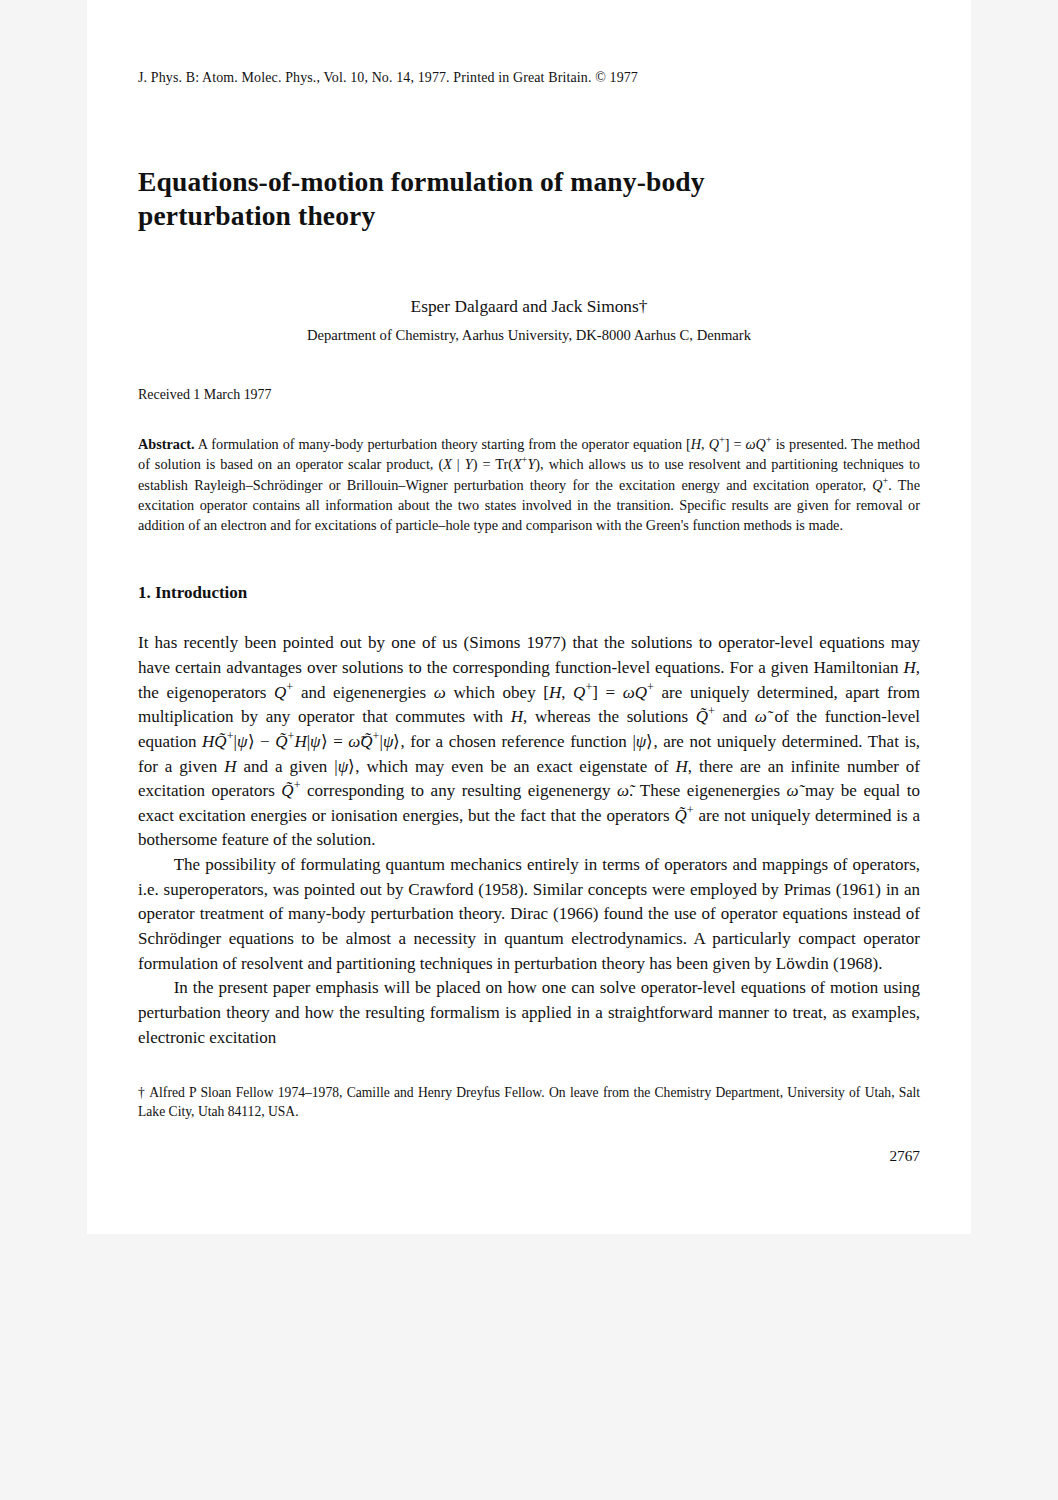J. Phys. B: Atom. Molec. Phys., Vol. 10, No. 14, 1977. Printed in Great Britain. © 1977
Equations-of-motion formulation of many-body
perturbation theory
Esper Dalgaard and Jack Simons†
Department of Chemistry, Aarhus University, DK-8000 Aarhus C, Denmark
Received 1 March 1977
Abstract. A formulation of many-body perturbation theory starting from the operator equation [H, Q+] = ωQ+ is presented. The method of solution is based on an operator scalar product, (X | Y) = Tr(X+Y), which allows us to use resolvent and partitioning techniques to establish Rayleigh–Schrödinger or Brillouin–Wigner perturbation theory for the excitation energy and excitation operator, Q+. The excitation operator contains all information about the two states involved in the transition. Specific results are given for removal or addition of an electron and for excitations of particle–hole type and comparison with the Green's function methods is made.
1. Introduction
It has recently been pointed out by one of us (Simons 1977) that the solutions to operator-level equations may have certain advantages over solutions to the corresponding function-level equations. For a given Hamiltonian H, the eigenoperators Q+ and eigenenergies ω which obey [H, Q+] = ωQ+ are uniquely determined, apart from multiplication by any operator that commutes with H, whereas the solutions Q̃+ and ω̃ of the function-level equation HQ̃+|ψ⟩ − Q̃+H|ψ⟩ = ω̃Q̃+|ψ⟩, for a chosen reference function |ψ⟩, are not uniquely determined. That is, for a given H and a given |ψ⟩, which may even be an exact eigenstate of H, there are an infinite number of excitation operators Q̃+ corresponding to any resulting eigenenergy ω̃. These eigenenergies ω̃ may be equal to exact excitation energies or ionisation energies, but the fact that the operators Q̃+ are not uniquely determined is a bothersome feature of the solution.
The possibility of formulating quantum mechanics entirely in terms of operators and mappings of operators, i.e. superoperators, was pointed out by Crawford (1958). Similar concepts were employed by Primas (1961) in an operator treatment of many-body perturbation theory. Dirac (1966) found the use of operator equations instead of Schrödinger equations to be almost a necessity in quantum electrodynamics. A particularly compact operator formulation of resolvent and partitioning techniques in perturbation theory has been given by Löwdin (1968).
In the present paper emphasis will be placed on how one can solve operator-level equations of motion using perturbation theory and how the resulting formalism is applied in a straightforward manner to treat, as examples, electronic excitation
† Alfred P Sloan Fellow 1974–1978, Camille and Henry Dreyfus Fellow. On leave from the Chemistry Department, University of Utah, Salt Lake City, Utah 84112, USA.
2767